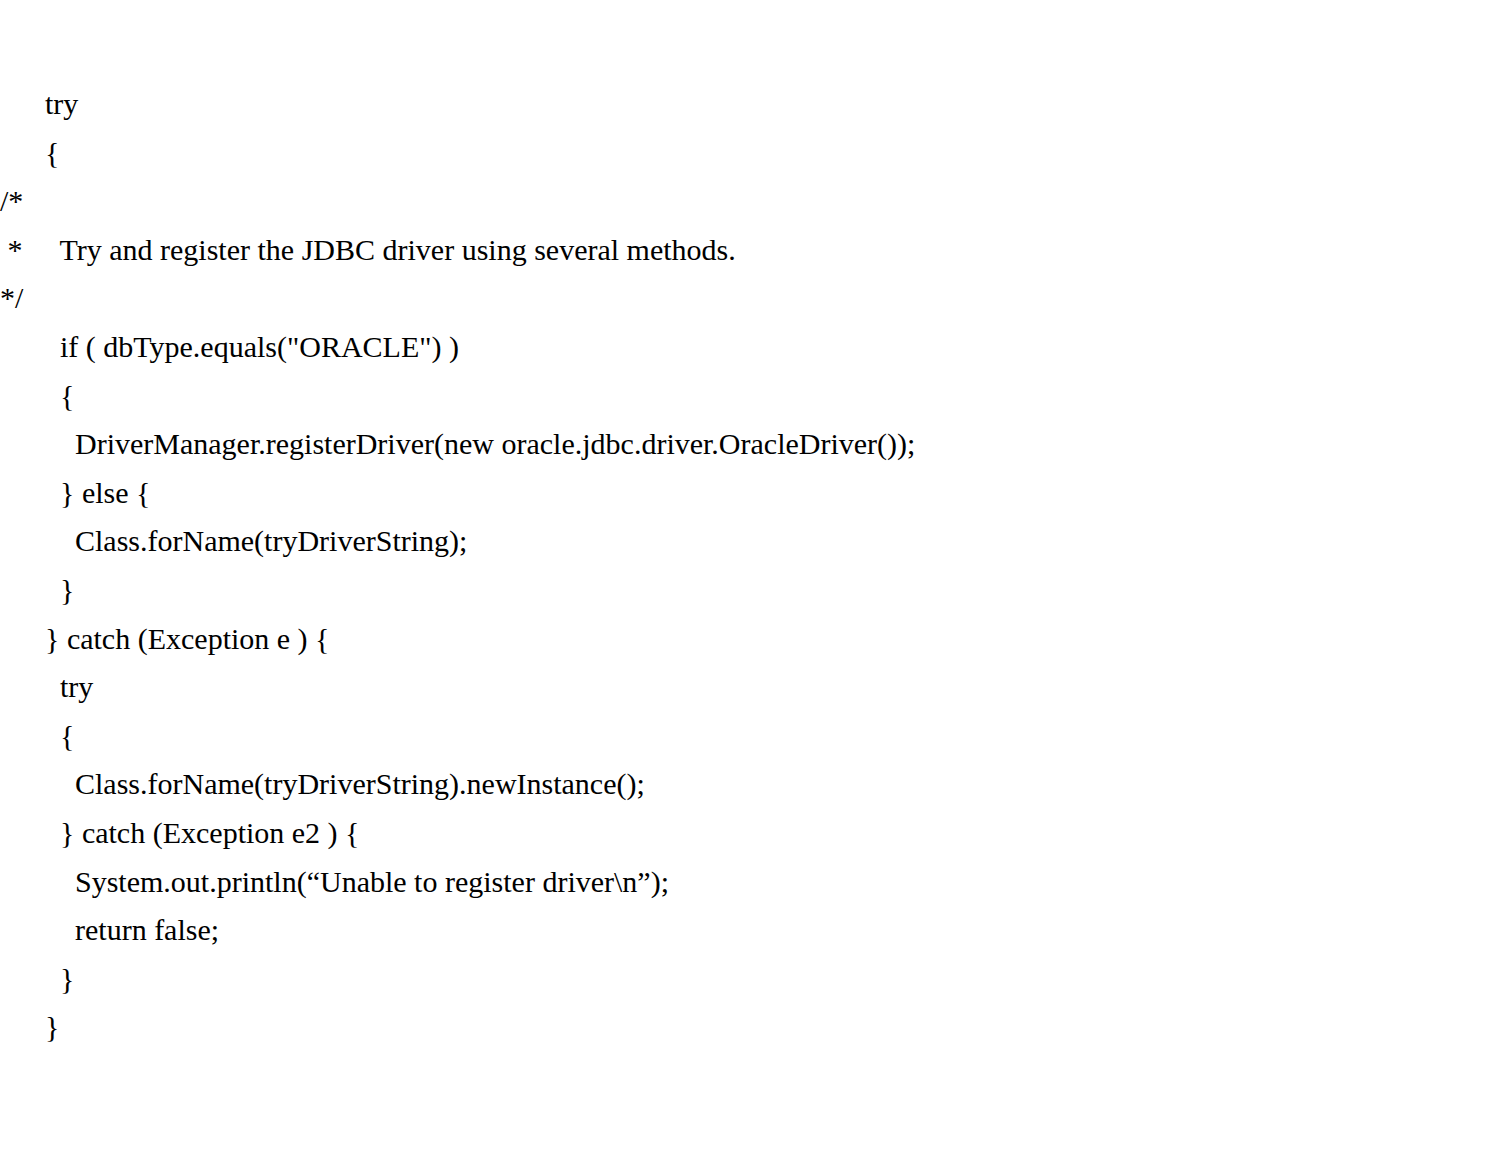try
      {
/*
 *     Try and register the JDBC driver using several methods.
*/
        if ( dbType.equals("ORACLE") )
        {
          DriverManager.registerDriver(new oracle.jdbc.driver.OracleDriver());
        } else {
          Class.forName(tryDriverString);
        }
      } catch (Exception e ) {
        try
        {
          Class.forName(tryDriverString).newInstance();
        } catch (Exception e2 ) {
          System.out.println(“Unable to register driver\n”);
          return false;
        }
      }